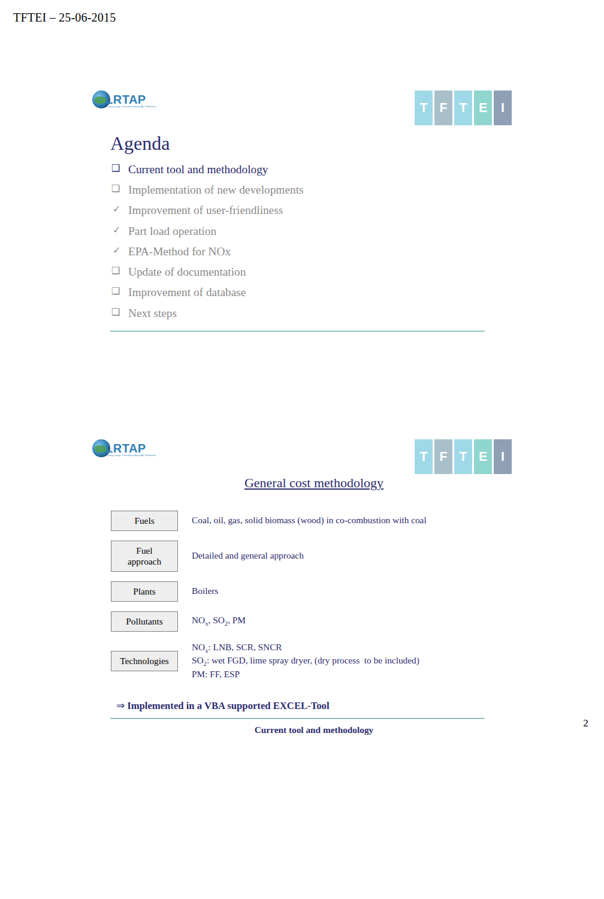TFTEI – 25-06-2015
LRTAP
Long-range Transboundary Air Pollution
TFTEI
Agenda
Current tool and methodology
Implementation of new developments
Improvement of user-friendliness
Part load operation
EPA-Method for NOx
Update of documentation
Improvement of database
Next steps
LRTAP
Long-range Transboundary Air Pollution
TFTEI
General cost methodology
| Fuels | Coal, oil, gas, solid biomass (wood) in co-combustion with coal |
| Fuel approach | Detailed and general approach |
| Plants | Boilers |
| Pollutants | NO x , SO 2 , PM |
| Technologies | NO x : LNB, SCR, SNCR SO 2 : wet FGD, lime spray dryer, (dry process to be included) PM: FF, ESP |
⇒ Implemented in a VBA supported EXCEL-Tool
Current tool and methodology
2